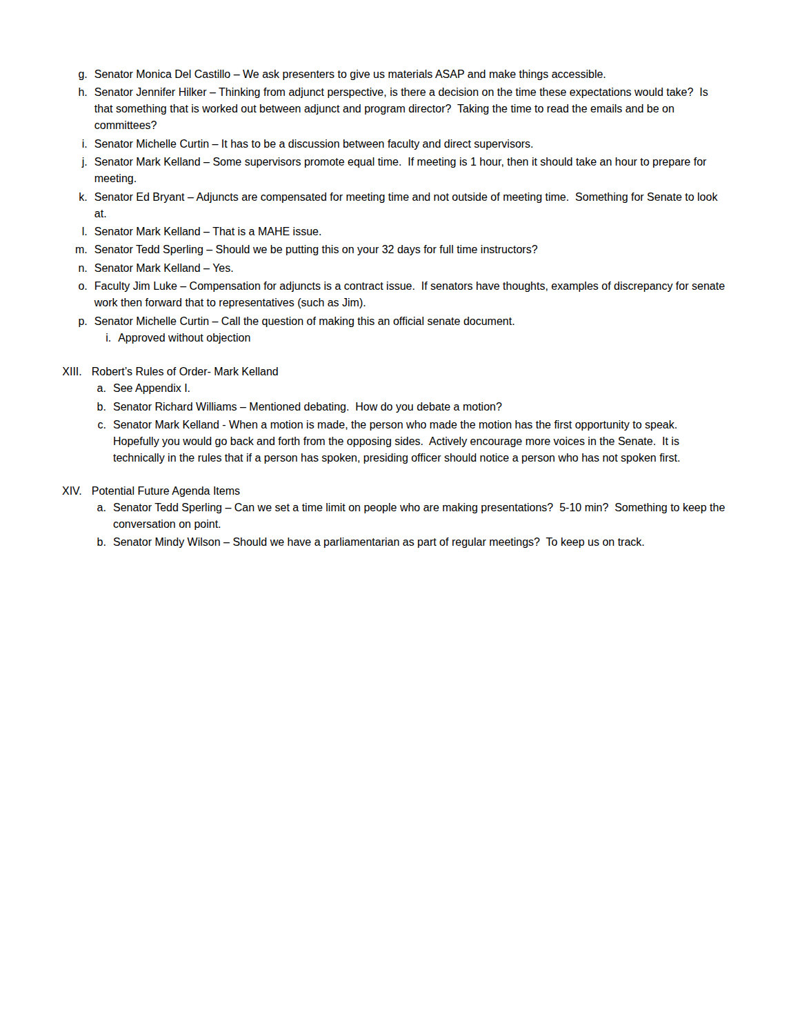Senator Monica Del Castillo – We ask presenters to give us materials ASAP and make things accessible.
Senator Jennifer Hilker – Thinking from adjunct perspective, is there a decision on the time these expectations would take? Is that something that is worked out between adjunct and program director? Taking the time to read the emails and be on committees?
Senator Michelle Curtin – It has to be a discussion between faculty and direct supervisors.
Senator Mark Kelland – Some supervisors promote equal time. If meeting is 1 hour, then it should take an hour to prepare for meeting.
Senator Ed Bryant – Adjuncts are compensated for meeting time and not outside of meeting time. Something for Senate to look at.
Senator Mark Kelland – That is a MAHE issue.
Senator Tedd Sperling – Should we be putting this on your 32 days for full time instructors?
Senator Mark Kelland – Yes.
Faculty Jim Luke – Compensation for adjuncts is a contract issue. If senators have thoughts, examples of discrepancy for senate work then forward that to representatives (such as Jim).
Senator Michelle Curtin – Call the question of making this an official senate document.
Approved without objection
Robert’s Rules of Order- Mark Kelland
See Appendix I.
Senator Richard Williams – Mentioned debating. How do you debate a motion?
Senator Mark Kelland - When a motion is made, the person who made the motion has the first opportunity to speak. Hopefully you would go back and forth from the opposing sides. Actively encourage more voices in the Senate. It is technically in the rules that if a person has spoken, presiding officer should notice a person who has not spoken first.
Potential Future Agenda Items
Senator Tedd Sperling – Can we set a time limit on people who are making presentations? 5-10 min? Something to keep the conversation on point.
Senator Mindy Wilson – Should we have a parliamentarian as part of regular meetings? To keep us on track.